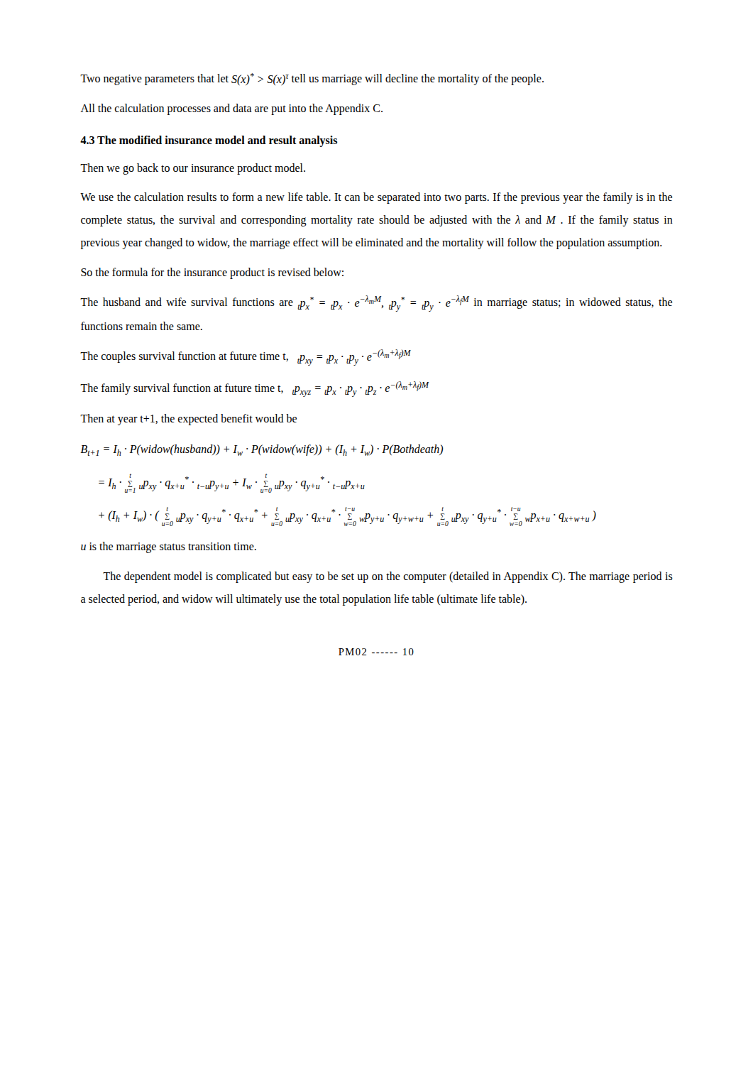Two negative parameters that let S(x)* > S(x)τ tell us marriage will decline the mortality of the people.
All the calculation processes and data are put into the Appendix C.
4.3 The modified insurance model and result analysis
Then we go back to our insurance product model.
We use the calculation results to form a new life table. It can be separated into two parts. If the previous year the family is in the complete status, the survival and corresponding mortality rate should be adjusted with the λ and M . If the family status in previous year changed to widow, the marriage effect will be eliminated and the mortality will follow the population assumption.
So the formula for the insurance product is revised below:
The husband and wife survival functions are tpx* = tpx · e−λmM, tpy* = tpy · e−λfM in marriage status; in widowed status, the functions remain the same.
The couples survival function at future time t, tpxy = tpx · tpy · e−(λm+λf)M
The family survival function at future time t, tpxyz = tpx · tpy · tpz · e−(λm+λf)M
Then at year t+1, the expected benefit would be
Bt+1 = Ih · P(widow(husband)) + Iw · P(widow(wife)) + (Ih + Iw) · P(Bothdeath)
= Ih · t
∑
u=1 upxy · qx+u* · t−upy+u + Iw · t
∑
u=0 upxy · qy+u* · t−upx+u
+ (Ih + Iw) · ( t
∑
u=0 upxy · qy+u* · qx+u* + t
∑
u=0 upxy · qx+u* · t−u
∑
w=0 wpy+u · qy+w+u + t
∑
u=0 upxy · qy+u* · t−u
∑
w=0 wpx+u · qx+w+u )
u is the marriage status transition time.
The dependent model is complicated but easy to be set up on the computer (detailed in Appendix C). The marriage period is a selected period, and widow will ultimately use the total population life table (ultimate life table).
PM02 ------ 10